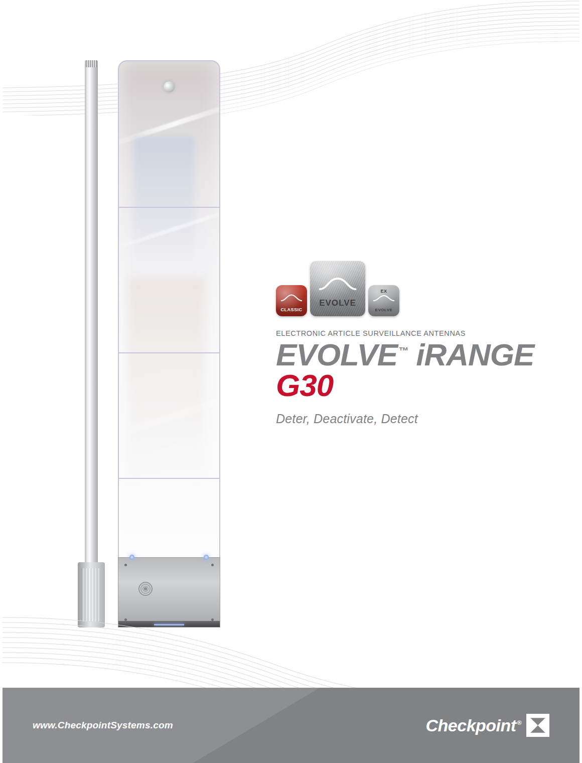CLASSIC
EVOLVE
EX EVOLVE
Electronic Article Surveillance Antennas
EVOLVE™ iRANGE G30
Deter, Deactivate, Detect
www.CheckpointSystems.com Checkpoint®